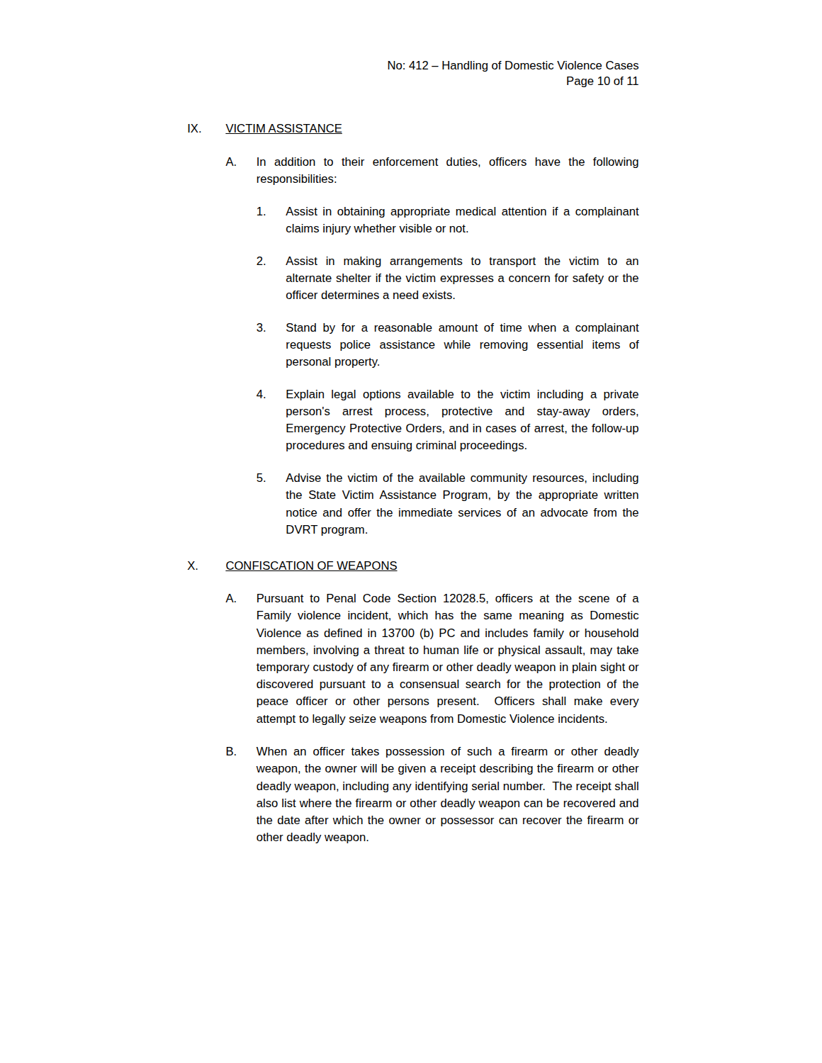No: 412 – Handling of Domestic Violence Cases
Page 10 of 11
IX.
VICTIM ASSISTANCE
A.
In addition to their enforcement duties, officers have the following responsibilities:
1.
Assist in obtaining appropriate medical attention if a complainant claims injury whether visible or not.
2.
Assist in making arrangements to transport the victim to an alternate shelter if the victim expresses a concern for safety or the officer determines a need exists.
3.
Stand by for a reasonable amount of time when a complainant requests police assistance while removing essential items of personal property.
4.
Explain legal options available to the victim including a private person's arrest process, protective and stay-away orders, Emergency Protective Orders, and in cases of arrest, the follow-up procedures and ensuing criminal proceedings.
5.
Advise the victim of the available community resources, including the State Victim Assistance Program, by the appropriate written notice and offer the immediate services of an advocate from the DVRT program.
X.
CONFISCATION OF WEAPONS
A.
Pursuant to Penal Code Section 12028.5, officers at the scene of a Family violence incident, which has the same meaning as Domestic Violence as defined in 13700 (b) PC and includes family or household members, involving a threat to human life or physical assault, may take temporary custody of any firearm or other deadly weapon in plain sight or discovered pursuant to a consensual search for the protection of the peace officer or other persons present. Officers shall make every attempt to legally seize weapons from Domestic Violence incidents.
B.
When an officer takes possession of such a firearm or other deadly weapon, the owner will be given a receipt describing the firearm or other deadly weapon, including any identifying serial number. The receipt shall also list where the firearm or other deadly weapon can be recovered and the date after which the owner or possessor can recover the firearm or other deadly weapon.